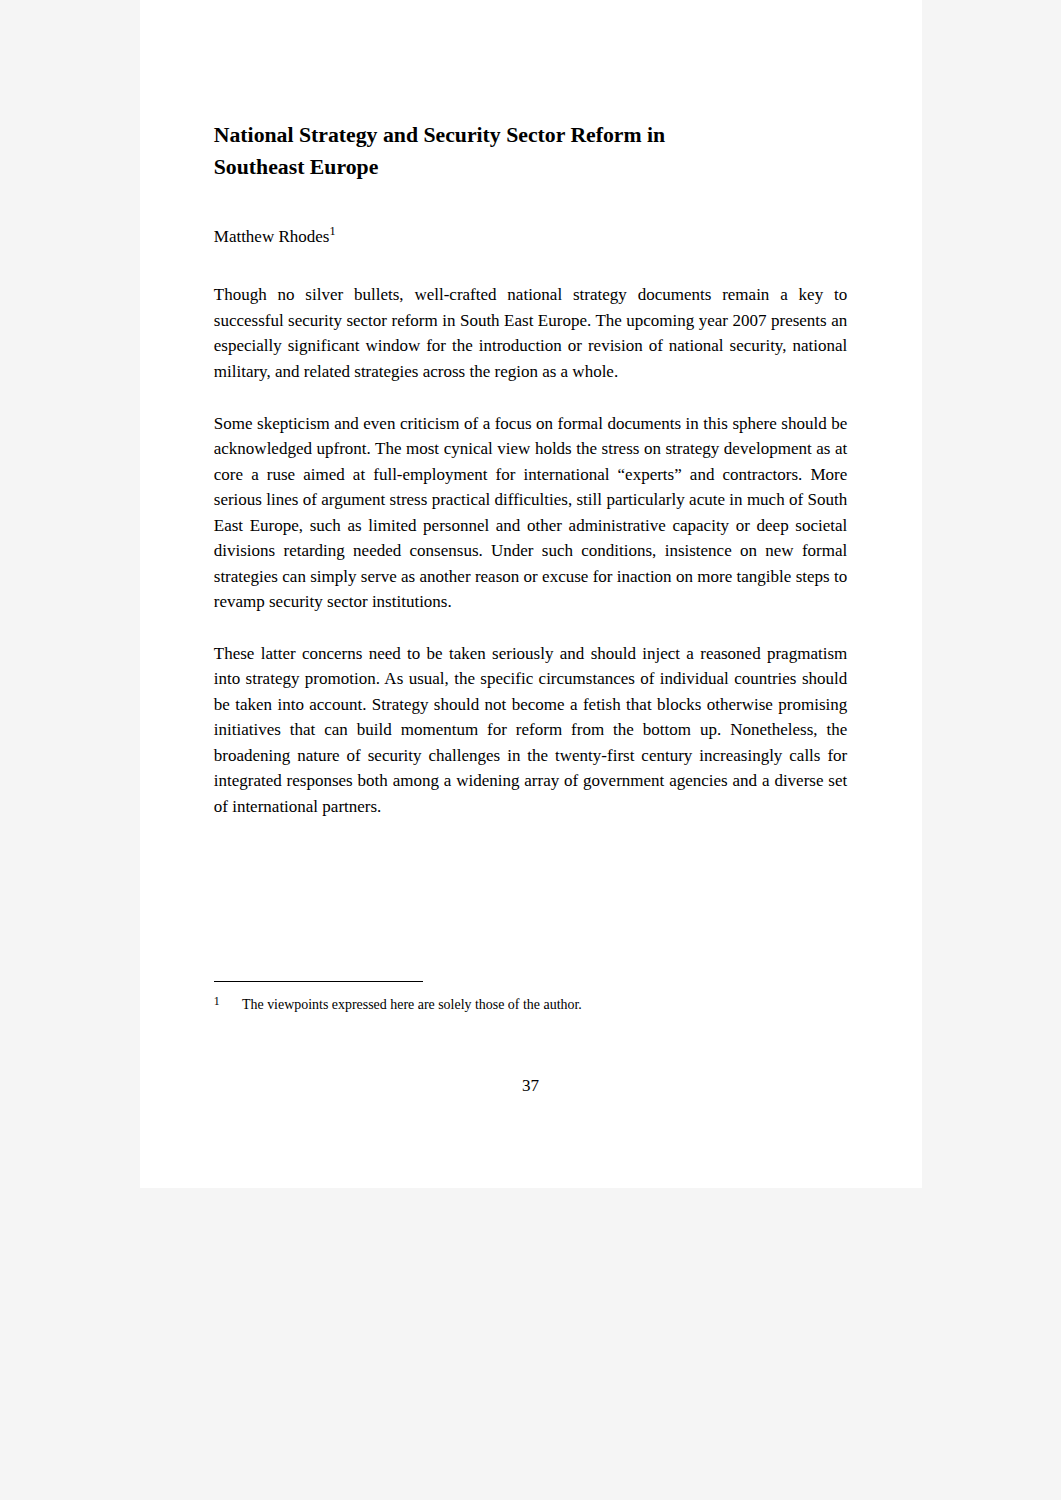National Strategy and Security Sector Reform in
Southeast Europe
Matthew Rhodes1
Though no silver bullets, well-crafted national strategy documents remain a key to successful security sector reform in South East Europe. The upcoming year 2007 presents an especially significant window for the introduction or revision of national security, national military, and related strategies across the region as a whole.
Some skepticism and even criticism of a focus on formal documents in this sphere should be acknowledged upfront. The most cynical view holds the stress on strategy development as at core a ruse aimed at full-employment for international “experts” and contractors. More serious lines of argument stress practical difficulties, still particularly acute in much of South East Europe, such as limited personnel and other administrative capacity or deep societal divisions retarding needed consensus. Under such conditions, insistence on new formal strategies can simply serve as another reason or excuse for inaction on more tangible steps to revamp security sector institutions.
These latter concerns need to be taken seriously and should inject a reasoned pragmatism into strategy promotion. As usual, the specific circumstances of individual countries should be taken into account. Strategy should not become a fetish that blocks otherwise promising initiatives that can build momentum for reform from the bottom up. Nonetheless, the broadening nature of security challenges in the twenty-first century increasingly calls for integrated responses both among a widening array of government agencies and a diverse set of international partners.
1 The viewpoints expressed here are solely those of the author.
37